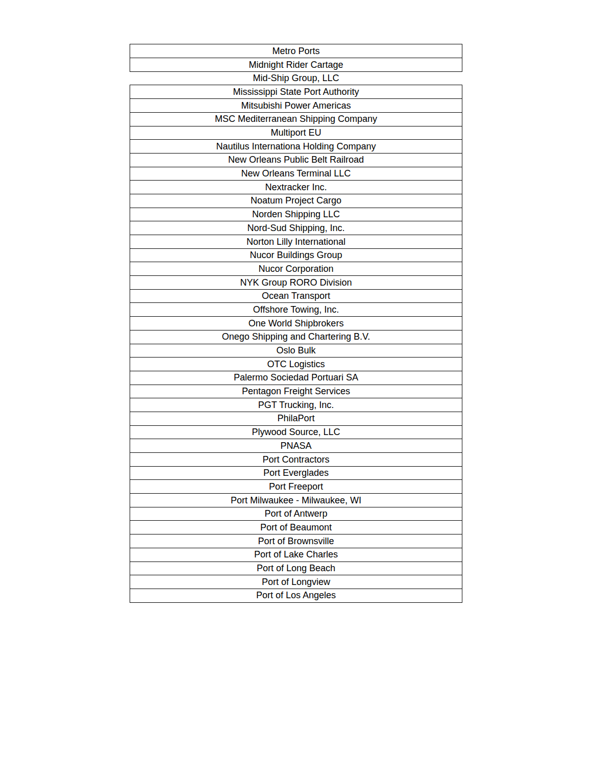| Metro Ports |
| Midnight Rider Cartage |
| Mid-Ship Group, LLC |
| Mississippi State Port Authority |
| Mitsubishi Power Americas |
| MSC Mediterranean Shipping Company |
| Multiport EU |
| Nautilus Internationa Holding Company |
| New Orleans Public Belt Railroad |
| New Orleans Terminal LLC |
| Nextracker Inc. |
| Noatum Project Cargo |
| Norden Shipping LLC |
| Nord-Sud Shipping, Inc. |
| Norton Lilly International |
| Nucor Buildings Group |
| Nucor Corporation |
| NYK Group RORO Division |
| Ocean Transport |
| Offshore Towing, Inc. |
| One World Shipbrokers |
| Onego Shipping and Chartering B.V. |
| Oslo Bulk |
| OTC Logistics |
| Palermo Sociedad Portuari SA |
| Pentagon Freight Services |
| PGT Trucking, Inc. |
| PhilaPort |
| Plywood Source, LLC |
| PNASA |
| Port Contractors |
| Port Everglades |
| Port Freeport |
| Port Milwaukee - Milwaukee, WI |
| Port of Antwerp |
| Port of Beaumont |
| Port of Brownsville |
| Port of Lake Charles |
| Port of Long Beach |
| Port of Longview |
| Port of Los Angeles |